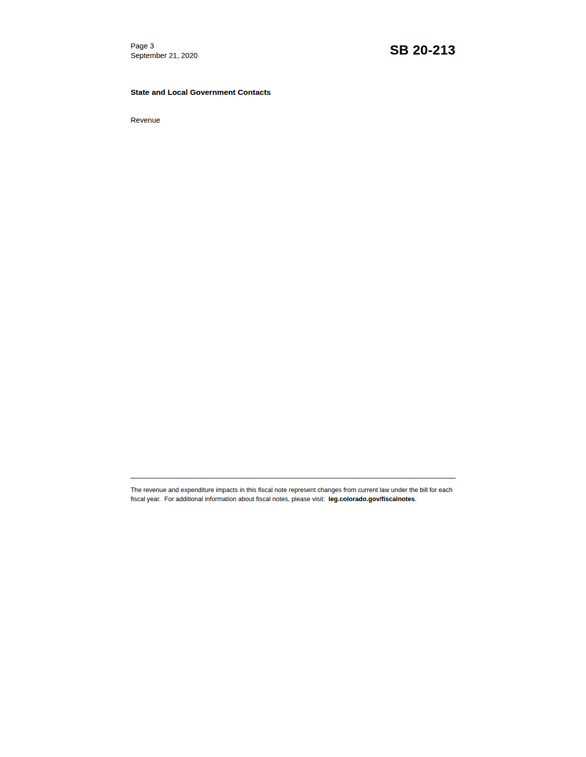Page 3
September 21, 2020
SB 20-213
State and Local Government Contacts
Revenue
The revenue and expenditure impacts in this fiscal note represent changes from current law under the bill for each fiscal year. For additional information about fiscal notes, please visit: leg.colorado.gov/fiscalnotes.